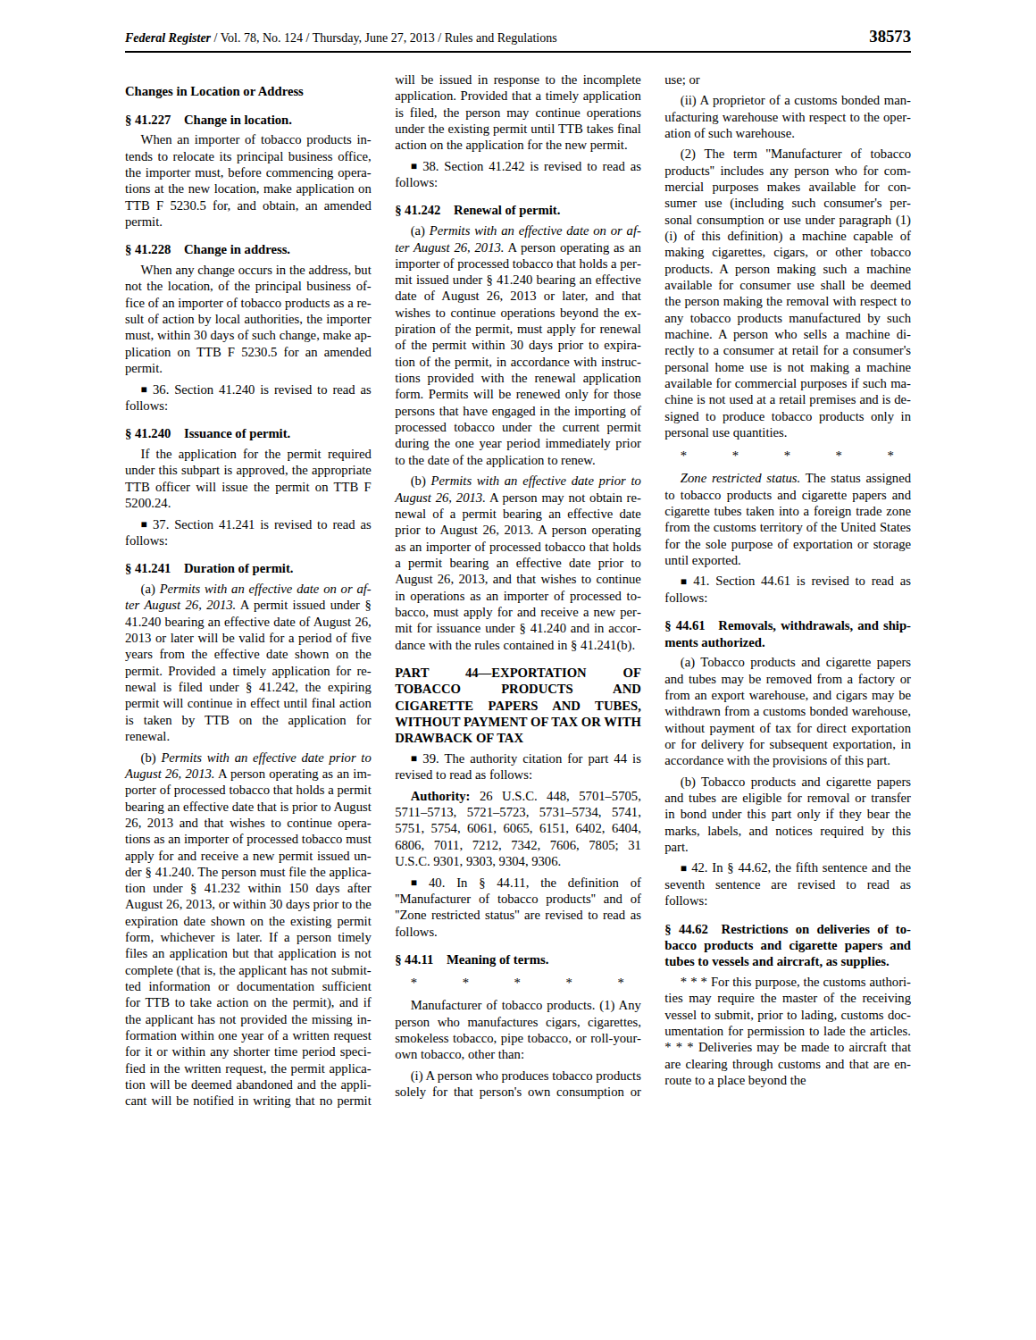Federal Register / Vol. 78, No. 124 / Thursday, June 27, 2013 / Rules and Regulations
38573
Changes in Location or Address
§ 41.227 Change in location.
When an importer of tobacco products intends to relocate its principal business office, the importer must, before commencing operations at the new location, make application on TTB F 5230.5 for, and obtain, an amended permit.
§ 41.228 Change in address.
When any change occurs in the address, but not the location, of the principal business office of an importer of tobacco products as a result of action by local authorities, the importer must, within 30 days of such change, make application on TTB F 5230.5 for an amended permit.
36. Section 41.240 is revised to read as follows:
§ 41.240 Issuance of permit.
If the application for the permit required under this subpart is approved, the appropriate TTB officer will issue the permit on TTB F 5200.24.
37. Section 41.241 is revised to read as follows:
§ 41.241 Duration of permit.
(a) Permits with an effective date on or after August 26, 2013. A permit issued under § 41.240 bearing an effective date of August 26, 2013 or later will be valid for a period of five years from the effective date shown on the permit. Provided a timely application for renewal is filed under § 41.242, the expiring permit will continue in effect until final action is taken by TTB on the application for renewal.
(b) Permits with an effective date prior to August 26, 2013. A person operating as an importer of processed tobacco that holds a permit bearing an effective date that is prior to August 26, 2013 and that wishes to continue operations as an importer of processed tobacco must apply for and receive a new permit issued under § 41.240. The person must file the application under § 41.232 within 150 days after August 26, 2013, or within 30 days prior to the expiration date shown on the existing permit form, whichever is later. If a person timely files an application but that application is not complete (that is, the applicant has not submitted information or documentation sufficient for TTB to take action on the permit), and if the applicant has not provided the missing information within one year of a written request for it or within any shorter time period specified in the written request, the permit application will be deemed abandoned and the applicant will be notified in writing that no permit will be issued in response to the incomplete application. Provided that a timely application is filed, the person may continue operations under the existing permit until TTB takes final action on the application for the new permit.
38. Section 41.242 is revised to read as follows:
§ 41.242 Renewal of permit.
(a) Permits with an effective date on or after August 26, 2013. A person operating as an importer of processed tobacco that holds a permit issued under § 41.240 bearing an effective date of August 26, 2013 or later, and that wishes to continue operations beyond the expiration of the permit, must apply for renewal of the permit within 30 days prior to expiration of the permit, in accordance with instructions provided with the renewal application form. Permits will be renewed only for those persons that have engaged in the importing of processed tobacco under the current permit during the one year period immediately prior to the date of the application to renew.
(b) Permits with an effective date prior to August 26, 2013. A person may not obtain renewal of a permit bearing an effective date prior to August 26, 2013. A person operating as an importer of processed tobacco that holds a permit bearing an effective date prior to August 26, 2013, and that wishes to continue in operations as an importer of processed tobacco, must apply for and receive a new permit for issuance under § 41.240 and in accordance with the rules contained in § 41.241(b).
PART 44—EXPORTATION OF TOBACCO PRODUCTS AND CIGARETTE PAPERS AND TUBES, WITHOUT PAYMENT OF TAX OR WITH DRAWBACK OF TAX
39. The authority citation for part 44 is revised to read as follows:
Authority: 26 U.S.C. 448, 5701–5705, 5711–5713, 5721–5723, 5731–5734, 5741, 5751, 5754, 6061, 6065, 6151, 6402, 6404, 6806, 7011, 7212, 7342, 7606, 7805; 31 U.S.C. 9301, 9303, 9304, 9306.
40. In § 44.11, the definition of ''Manufacturer of tobacco products'' and of ''Zone restricted status'' are revised to read as follows.
§ 44.11 Meaning of terms.
* * * * *
Manufacturer of tobacco products. (1) Any person who manufactures cigars, cigarettes, smokeless tobacco, pipe tobacco, or roll-your-own tobacco, other than:
(i) A person who produces tobacco products solely for that person's own consumption or use; or
(ii) A proprietor of a customs bonded manufacturing warehouse with respect to the operation of such warehouse.
(2) The term ''Manufacturer of tobacco products'' includes any person who for commercial purposes makes available for consumer use (including such consumer's personal consumption or use under paragraph (1)(i) of this definition) a machine capable of making cigarettes, cigars, or other tobacco products. A person making such a machine available for consumer use shall be deemed the person making the removal with respect to any tobacco products manufactured by such machine. A person who sells a machine directly to a consumer at retail for a consumer's personal home use is not making a machine available for commercial purposes if such machine is not used at a retail premises and is designed to produce tobacco products only in personal use quantities.
* * * * *
Zone restricted status. The status assigned to tobacco products and cigarette papers and cigarette tubes taken into a foreign trade zone from the customs territory of the United States for the sole purpose of exportation or storage until exported.
41. Section 44.61 is revised to read as follows:
§ 44.61 Removals, withdrawals, and shipments authorized.
(a) Tobacco products and cigarette papers and tubes may be removed from a factory or from an export warehouse, and cigars may be withdrawn from a customs bonded warehouse, without payment of tax for direct exportation or for delivery for subsequent exportation, in accordance with the provisions of this part.
(b) Tobacco products and cigarette papers and tubes are eligible for removal or transfer in bond under this part only if they bear the marks, labels, and notices required by this part.
42. In § 44.62, the fifth sentence and the seventh sentence are revised to read as follows:
§ 44.62 Restrictions on deliveries of tobacco products and cigarette papers and tubes to vessels and aircraft, as supplies.
* * * For this purpose, the customs authorities may require the master of the receiving vessel to submit, prior to lading, customs documentation for permission to lade the articles. * * * Deliveries may be made to aircraft that are clearing through customs and that are enroute to a place beyond the